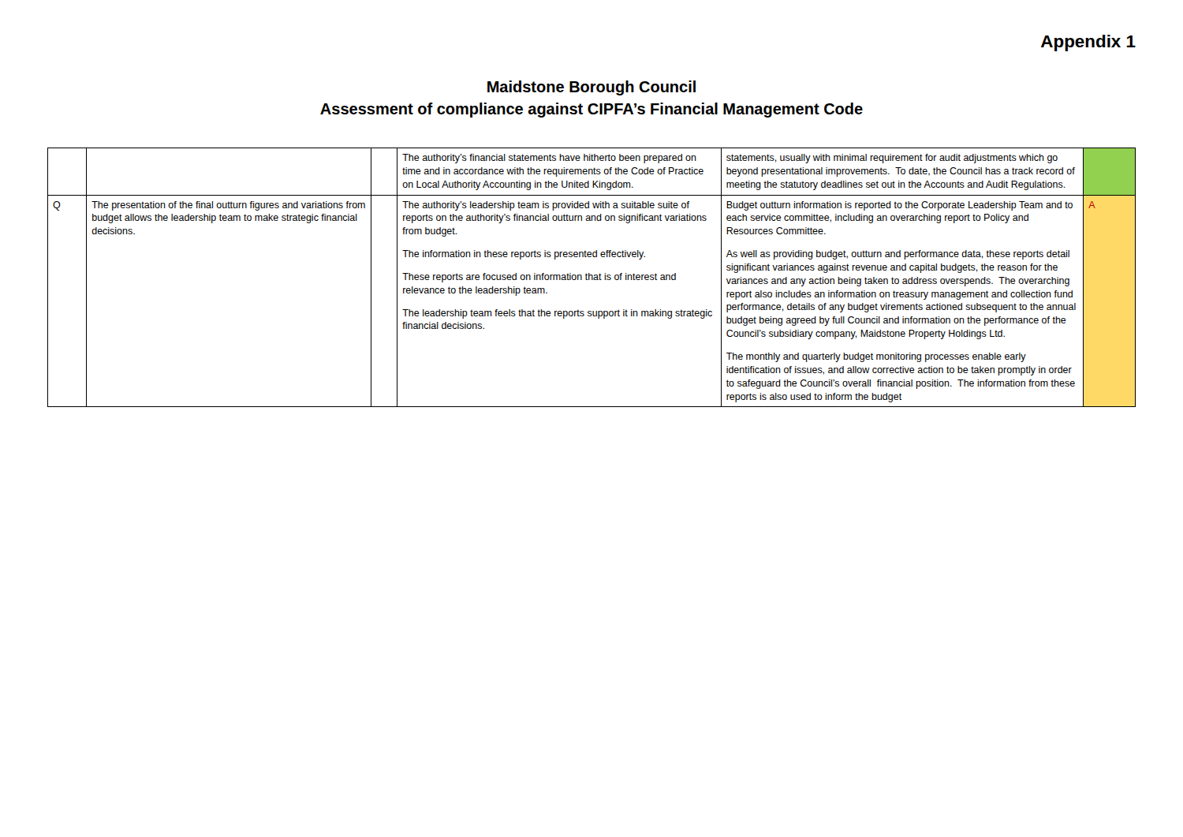Appendix 1
Maidstone Borough Council Assessment of compliance against CIPFA’s Financial Management Code
| | | | The authority’s financial statements have hitherto been prepared on time and in accordance with the requirements of the Code of Practice on Local Authority Accounting in the United Kingdom. | statements, usually with minimal requirement for audit adjustments which go beyond presentational improvements. To date, the Council has a track record of meeting the statutory deadlines set out in the Accounts and Audit Regulations. | |
| Q | The presentation of the final outturn figures and variations from budget allows the leadership team to make strategic financial decisions. | | The authority’s leadership team is provided with a suitable suite of reports on the authority’s financial outturn and on significant variations from budget. The information in these reports is presented effectively. These reports are focused on information that is of interest and relevance to the leadership team. The leadership team feels that the reports support it in making strategic financial decisions. | Budget outturn information is reported to the Corporate Leadership Team and to each service committee, including an overarching report to Policy and Resources Committee. As well as providing budget, outturn and performance data, these reports detail significant variances against revenue and capital budgets, the reason for the variances and any action being taken to address overspends. The overarching report also includes an information on treasury management and collection fund performance, details of any budget virements actioned subsequent to the annual budget being agreed by full Council and information on the performance of the Council’s subsidiary company, Maidstone Property Holdings Ltd. The monthly and quarterly budget monitoring processes enable early identification of issues, and allow corrective action to be taken promptly in order to safeguard the Council’s overall financial position. The information from these reports is also used to inform the budget | A |